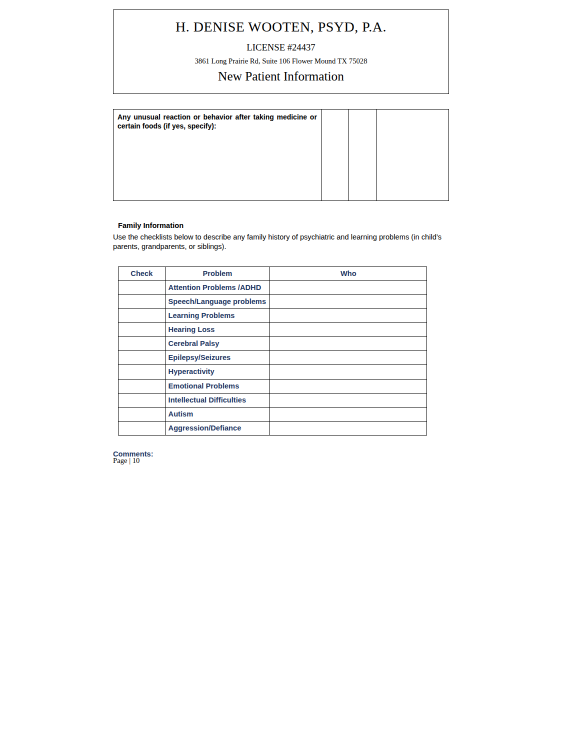H. DENISE WOOTEN, PSYD, P.A.
LICENSE #24437
3861 Long Prairie Rd, Suite 106 Flower Mound TX 75028
New Patient Information
| Any unusual reaction or behavior after taking medicine or certain foods (if yes, specify): | | | |
Family Information
Use the checklists below to describe any family history of psychiatric and learning problems (in child’s parents, grandparents, or siblings).
| Check | Problem | Who |
| --- | --- | --- |
| | Attention Problems /ADHD | |
| | Speech/Language problems | |
| | Learning Problems | |
| | Hearing Loss | |
| | Cerebral Palsy | |
| | Epilepsy/Seizures | |
| | Hyperactivity | |
| | Emotional Problems | |
| | Intellectual Difficulties | |
| | Autism | |
| | Aggression/Defiance | |
Comments:
Page | 10